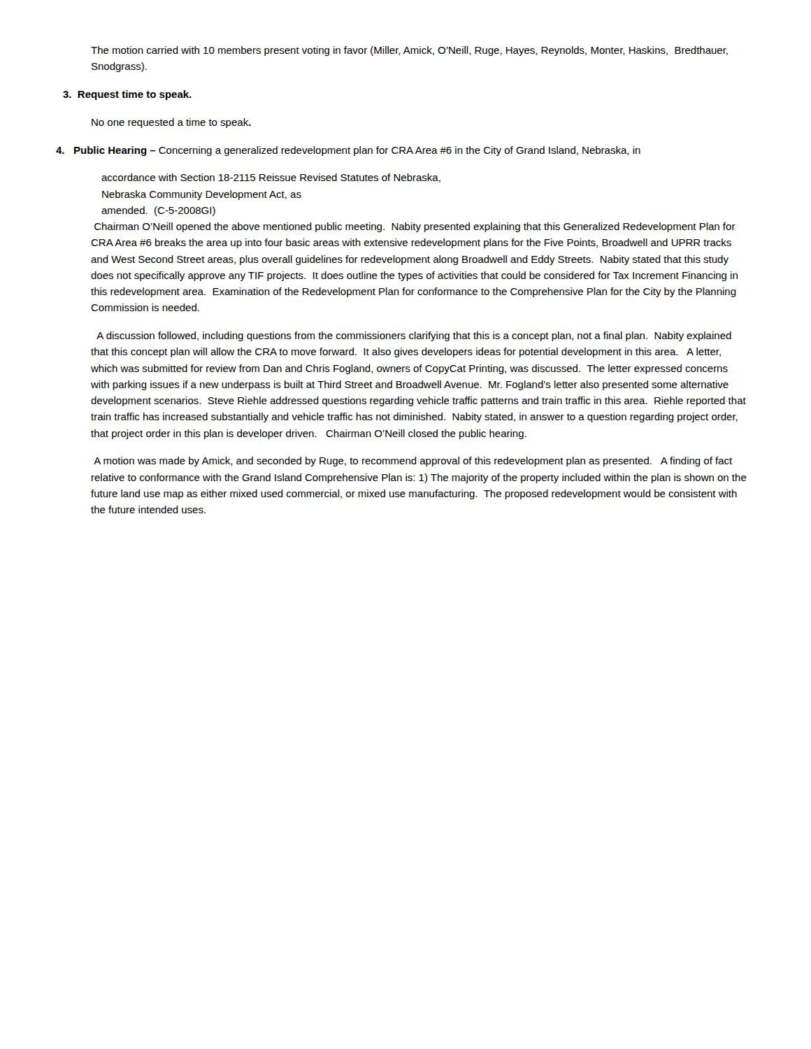The motion carried with 10 members present voting in favor (Miller, Amick, O’Neill, Ruge, Hayes, Reynolds, Monter, Haskins, Bredthauer, Snodgrass).
3. Request time to speak.
No one requested a time to speak.
4. Public Hearing – Concerning a generalized redevelopment plan for CRA Area #6 in the City of Grand Island, Nebraska, in
accordance with Section 18-2115 Reissue Revised Statutes of Nebraska,
Nebraska Community Development Act, as
amended. (C-5-2008GI)
Chairman O’Neill opened the above mentioned public meeting. Nabity presented explaining that this Generalized Redevelopment Plan for CRA Area #6 breaks the area up into four basic areas with extensive redevelopment plans for the Five Points, Broadwell and UPRR tracks and West Second Street areas, plus overall guidelines for redevelopment along Broadwell and Eddy Streets. Nabity stated that this study does not specifically approve any TIF projects. It does outline the types of activities that could be considered for Tax Increment Financing in this redevelopment area. Examination of the Redevelopment Plan for conformance to the Comprehensive Plan for the City by the Planning Commission is needed.
A discussion followed, including questions from the commissioners clarifying that this is a concept plan, not a final plan. Nabity explained that this concept plan will allow the CRA to move forward. It also gives developers ideas for potential development in this area. A letter, which was submitted for review from Dan and Chris Fogland, owners of CopyCat Printing, was discussed. The letter expressed concerns with parking issues if a new underpass is built at Third Street and Broadwell Avenue. Mr. Fogland’s letter also presented some alternative development scenarios. Steve Riehle addressed questions regarding vehicle traffic patterns and train traffic in this area. Riehle reported that train traffic has increased substantially and vehicle traffic has not diminished. Nabity stated, in answer to a question regarding project order, that project order in this plan is developer driven. Chairman O’Neill closed the public hearing.
A motion was made by Amick, and seconded by Ruge, to recommend approval of this redevelopment plan as presented. A finding of fact relative to conformance with the Grand Island Comprehensive Plan is: 1) The majority of the property included within the plan is shown on the future land use map as either mixed used commercial, or mixed use manufacturing. The proposed redevelopment would be consistent with the future intended uses.